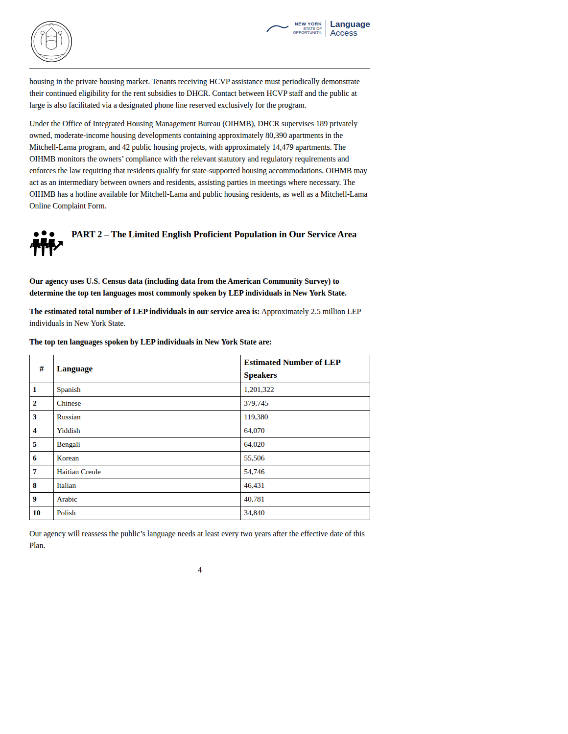NEW YORK STATE OF OPPORTUNITY.
Language Access
housing in the private housing market. Tenants receiving HCVP assistance must periodically demonstrate their continued eligibility for the rent subsidies to DHCR. Contact between HCVP staff and the public at large is also facilitated via a designated phone line reserved exclusively for the program.
Under the Office of Integrated Housing Management Bureau (OIHMB), DHCR supervises 189 privately owned, moderate-income housing developments containing approximately 80,390 apartments in the Mitchell-Lama program, and 42 public housing projects, with approximately 14,479 apartments. The OIHMB monitors the owners’ compliance with the relevant statutory and regulatory requirements and enforces the law requiring that residents qualify for state-supported housing accommodations. OIHMB may act as an intermediary between owners and residents, assisting parties in meetings where necessary. The OIHMB has a hotline available for Mitchell-Lama and public housing residents, as well as a Mitchell-Lama Online Complaint Form.
PART 2 – The Limited English Proficient Population in Our Service Area
Our agency uses U.S. Census data (including data from the American Community Survey) to determine the top ten languages most commonly spoken by LEP individuals in New York State.
The estimated total number of LEP individuals in our service area is: Approximately 2.5 million LEP individuals in New York State.
The top ten languages spoken by LEP individuals in New York State are:
| # | Language | Estimated Number of LEP Speakers |
| --- | --- | --- |
| 1 | Spanish | 1,201,322 |
| 2 | Chinese | 379,745 |
| 3 | Russian | 119,380 |
| 4 | Yiddish | 64,070 |
| 5 | Bengali | 64,020 |
| 6 | Korean | 55,506 |
| 7 | Haitian Creole | 54,746 |
| 8 | Italian | 46,431 |
| 9 | Arabic | 40,781 |
| 10 | Polish | 34,840 |
Our agency will reassess the public’s language needs at least every two years after the effective date of this Plan.
4